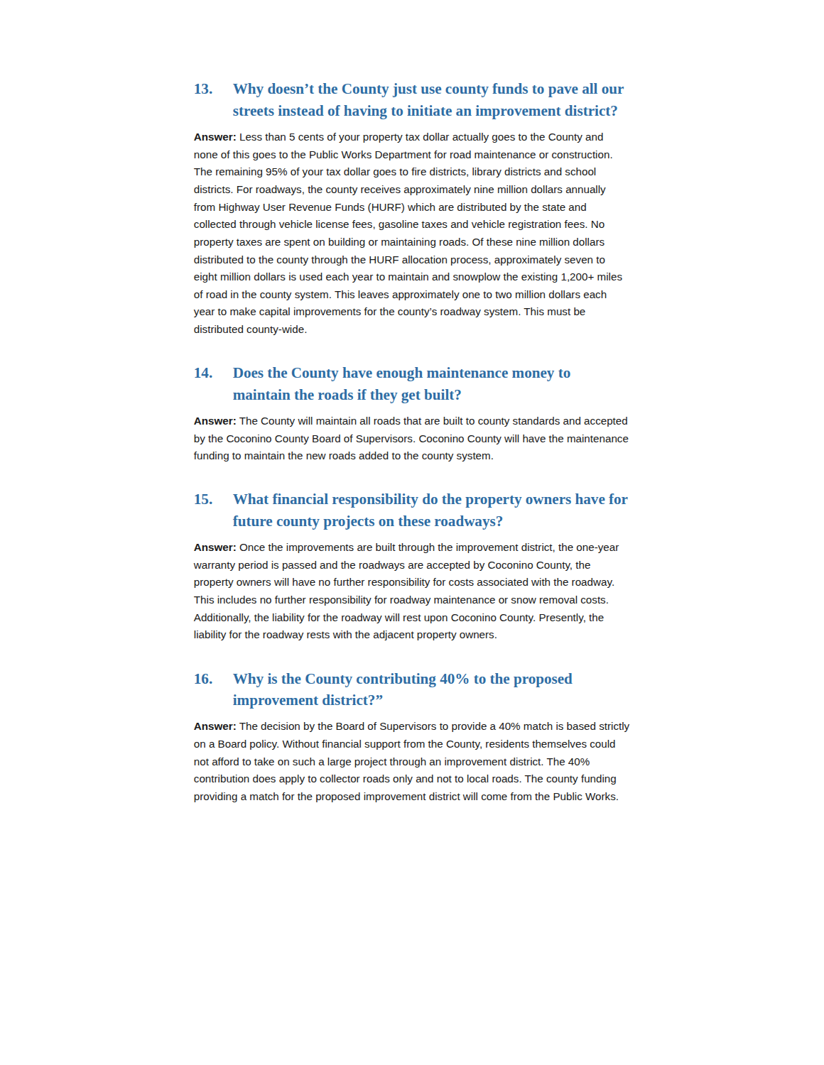13. Why doesn’t the County just use county funds to pave all our streets instead of having to initiate an improvement district?
Answer: Less than 5 cents of your property tax dollar actually goes to the County and none of this goes to the Public Works Department for road maintenance or construction. The remaining 95% of your tax dollar goes to fire districts, library districts and school districts. For roadways, the county receives approximately nine million dollars annually from Highway User Revenue Funds (HURF) which are distributed by the state and collected through vehicle license fees, gasoline taxes and vehicle registration fees. No property taxes are spent on building or maintaining roads. Of these nine million dollars distributed to the county through the HURF allocation process, approximately seven to eight million dollars is used each year to maintain and snowplow the existing 1,200+ miles of road in the county system. This leaves approximately one to two million dollars each year to make capital improvements for the county’s roadway system. This must be distributed county-wide.
14. Does the County have enough maintenance money to maintain the roads if they get built?
Answer: The County will maintain all roads that are built to county standards and accepted by the Coconino County Board of Supervisors. Coconino County will have the maintenance funding to maintain the new roads added to the county system.
15. What financial responsibility do the property owners have for future county projects on these roadways?
Answer: Once the improvements are built through the improvement district, the one-year warranty period is passed and the roadways are accepted by Coconino County, the property owners will have no further responsibility for costs associated with the roadway. This includes no further responsibility for roadway maintenance or snow removal costs. Additionally, the liability for the roadway will rest upon Coconino County. Presently, the liability for the roadway rests with the adjacent property owners.
16. Why is the County contributing 40% to the proposed improvement district?”
Answer: The decision by the Board of Supervisors to provide a 40% match is based strictly on a Board policy. Without financial support from the County, residents themselves could not afford to take on such a large project through an improvement district. The 40% contribution does apply to collector roads only and not to local roads. The county funding providing a match for the proposed improvement district will come from the Public Works.